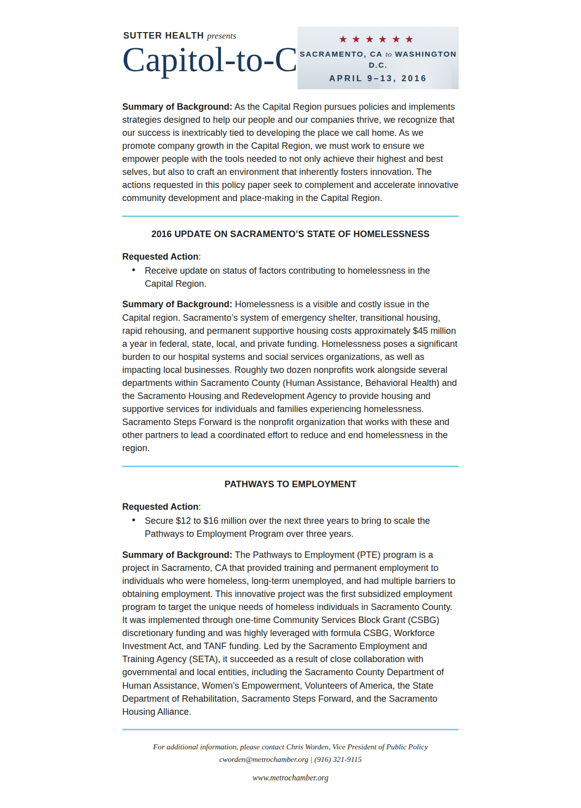SUTTER HEALTH presents
Capitol-to-Capitol
★★★★★★
SACRAMENTO, CA to WASHINGTON D.C.
APRIL 9–13, 2016
Summary of Background: As the Capital Region pursues policies and implements strategies designed to help our people and our companies thrive, we recognize that our success is inextricably tied to developing the place we call home. As we promote company growth in the Capital Region, we must work to ensure we empower people with the tools needed to not only achieve their highest and best selves, but also to craft an environment that inherently fosters innovation. The actions requested in this policy paper seek to complement and accelerate innovative community development and place-making in the Capital Region.
2016 Update on Sacramento’s State of Homelessness
Requested Action
:
Receive update on status of factors contributing to homelessness in the Capital Region.
Summary of Background: Homelessness is a visible and costly issue in the Capital region. Sacramento’s system of emergency shelter, transitional housing, rapid rehousing, and permanent supportive housing costs approximately $45 million a year in federal, state, local, and private funding. Homelessness poses a significant burden to our hospital systems and social services organizations, as well as impacting local businesses. Roughly two dozen nonprofits work alongside several departments within Sacramento County (Human Assistance, Behavioral Health) and the Sacramento Housing and Redevelopment Agency to provide housing and supportive services for individuals and families experiencing homelessness. Sacramento Steps Forward is the nonprofit organization that works with these and other partners to lead a coordinated effort to reduce and end homelessness in the region.
Pathways to Employment
Requested Action
:
Secure $12 to $16 million over the next three years to bring to scale the Pathways to Employment Program over three years.
Summary of Background: The Pathways to Employment (PTE) program is a project in Sacramento, CA that provided training and permanent employment to individuals who were homeless, long-term unemployed, and had multiple barriers to obtaining employment. This innovative project was the first subsidized employment program to target the unique needs of homeless individuals in Sacramento County. It was implemented through one-time Community Services Block Grant (CSBG) discretionary funding and was highly leveraged with formula CSBG, Workforce Investment Act, and TANF funding. Led by the Sacramento Employment and Training Agency (SETA), it succeeded as a result of close collaboration with governmental and local entities, including the Sacramento County Department of Human Assistance, Women’s Empowerment, Volunteers of America, the State Department of Rehabilitation, Sacramento Steps Forward, and the Sacramento Housing Alliance.
For additional information, please contact Chris Worden, Vice President of Public Policy
cworden@metrochamber.org | (916) 321-9115
www.metrochamber.org